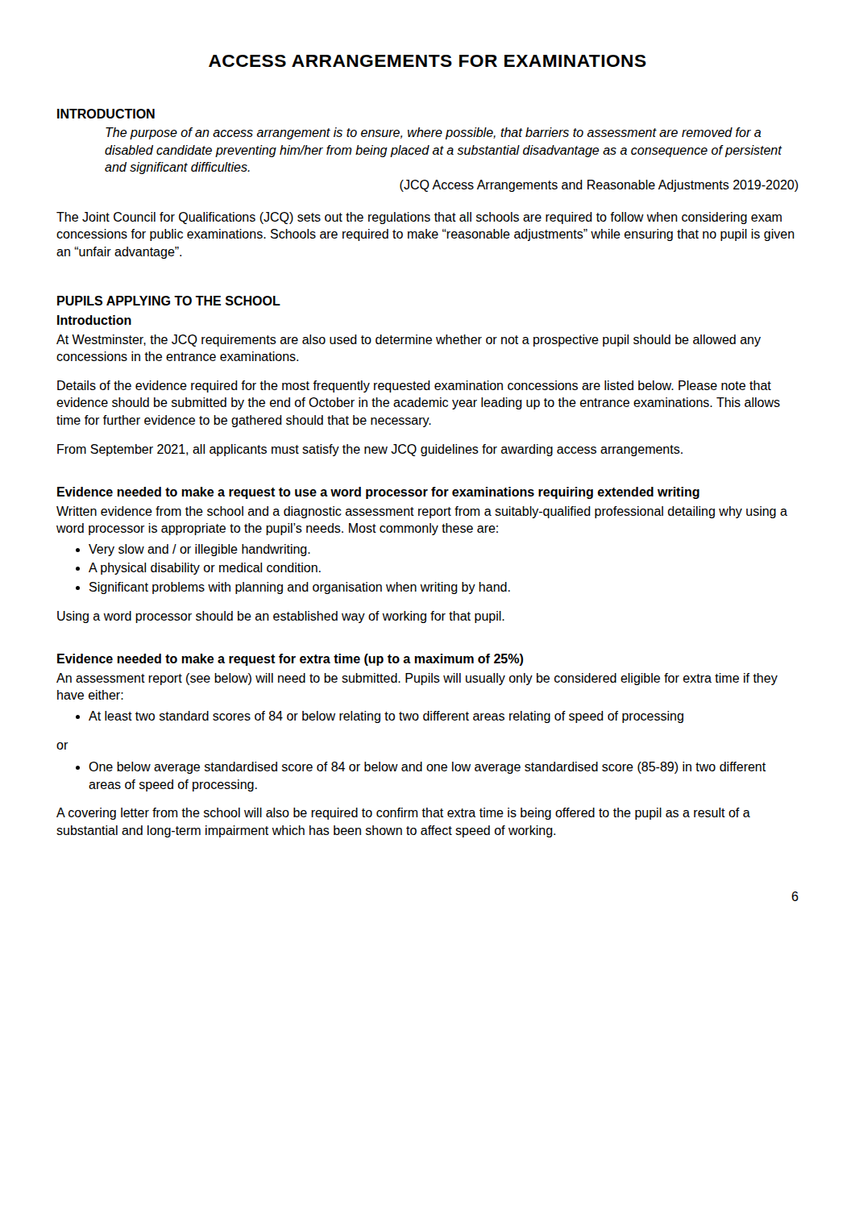ACCESS ARRANGEMENTS FOR EXAMINATIONS
INTRODUCTION
The purpose of an access arrangement is to ensure, where possible, that barriers to assessment are removed for a disabled candidate preventing him/her from being placed at a substantial disadvantage as a consequence of persistent and significant difficulties.
(JCQ Access Arrangements and Reasonable Adjustments 2019-2020)
The Joint Council for Qualifications (JCQ) sets out the regulations that all schools are required to follow when considering exam concessions for public examinations. Schools are required to make “reasonable adjustments” while ensuring that no pupil is given an “unfair advantage”.
PUPILS APPLYING TO THE SCHOOL
Introduction
At Westminster, the JCQ requirements are also used to determine whether or not a prospective pupil should be allowed any concessions in the entrance examinations.
Details of the evidence required for the most frequently requested examination concessions are listed below. Please note that evidence should be submitted by the end of October in the academic year leading up to the entrance examinations. This allows time for further evidence to be gathered should that be necessary.
From September 2021, all applicants must satisfy the new JCQ guidelines for awarding access arrangements.
Evidence needed to make a request to use a word processor for examinations requiring extended writing
Written evidence from the school and a diagnostic assessment report from a suitably-qualified professional detailing why using a word processor is appropriate to the pupil’s needs. Most commonly these are:
Very slow and / or illegible handwriting.
A physical disability or medical condition.
Significant problems with planning and organisation when writing by hand.
Using a word processor should be an established way of working for that pupil.
Evidence needed to make a request for extra time (up to a maximum of 25%)
An assessment report (see below) will need to be submitted. Pupils will usually only be considered eligible for extra time if they have either:
At least two standard scores of 84 or below relating to two different areas relating of speed of processing
or
One below average standardised score of 84 or below and one low average standardised score (85-89) in two different areas of speed of processing.
A covering letter from the school will also be required to confirm that extra time is being offered to the pupil as a result of a substantial and long-term impairment which has been shown to affect speed of working.
6